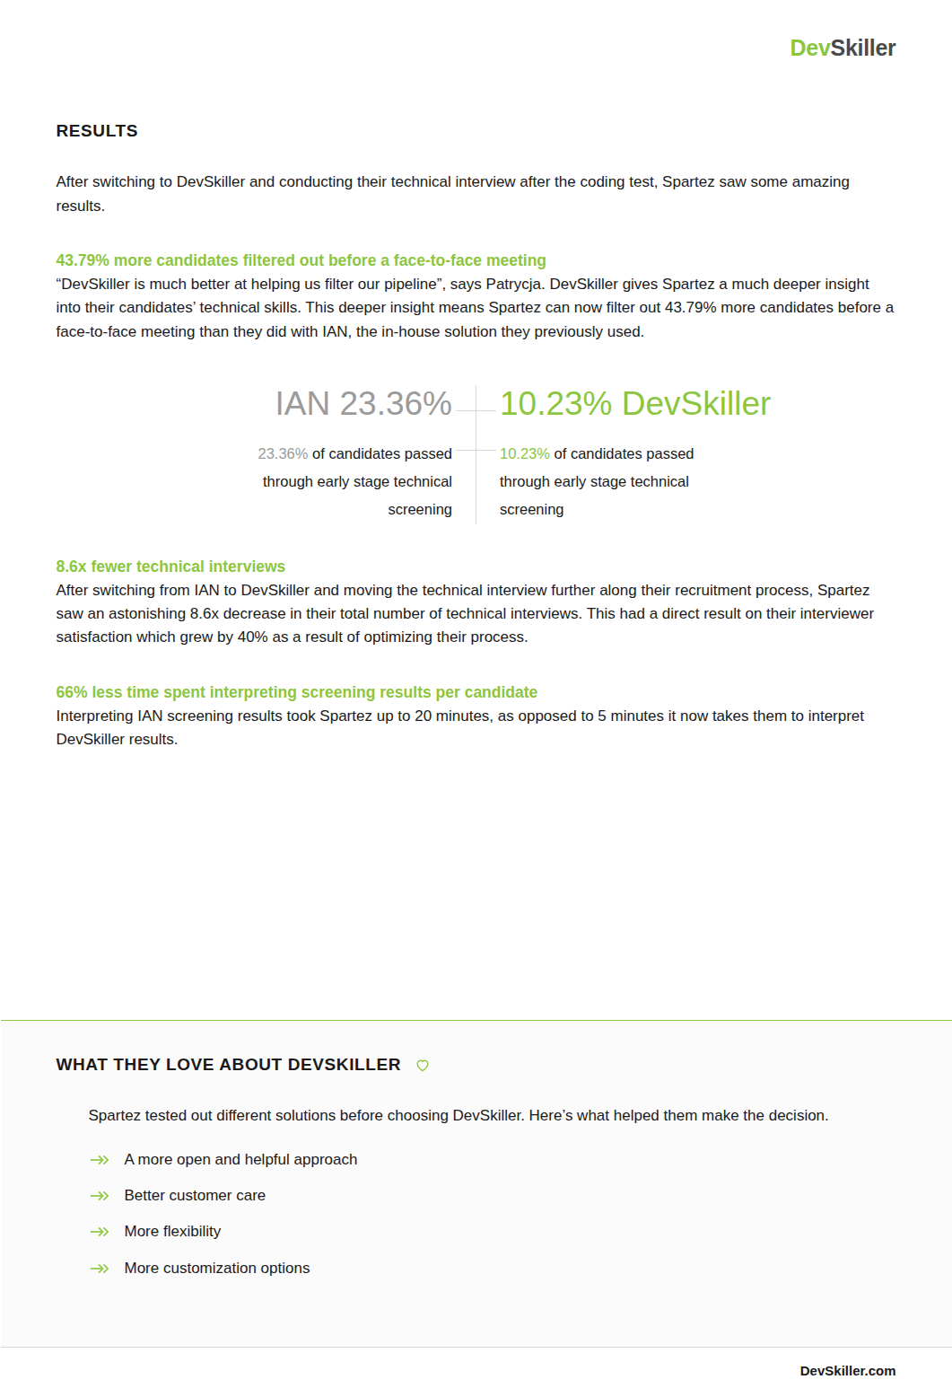Dev Skiller
RESULTS
After switching to DevSkiller and conducting their technical interview after the coding test, Spartez saw some amazing results.
43.79% more candidates filtered out before a face-to-face meeting
“DevSkiller is much better at helping us filter our pipeline”, says Patrycja. DevSkiller gives Spartez a much deeper insight into their candidates’ technical skills. This deeper insight means Spartez can now filter out 43.79% more candidates before a face-to-face meeting than they did with IAN, the in-house solution they previously used.
IAN 23.36%
23.36% of candidates passed through early stage technical screening
10.23% DevSkiller
10.23% of candidates passed through early stage technical screening
8.6x fewer technical interviews
After switching from IAN to DevSkiller and moving the technical interview further along their recruitment process, Spartez saw an astonishing 8.6x decrease in their total number of technical interviews. This had a direct result on their interviewer satisfaction which grew by 40% as a result of optimizing their process.
66% less time spent interpreting screening results per candidate
Interpreting IAN screening results took Spartez up to 20 minutes, as opposed to 5 minutes it now takes them to interpret DevSkiller results.
WHAT THEY LOVE ABOUT DEVSKILLER
Spartez tested out different solutions before choosing DevSkiller. Here’s what helped them make the decision.
A more open and helpful approach
Better customer care
More flexibility
More customization options
DevSkiller.com